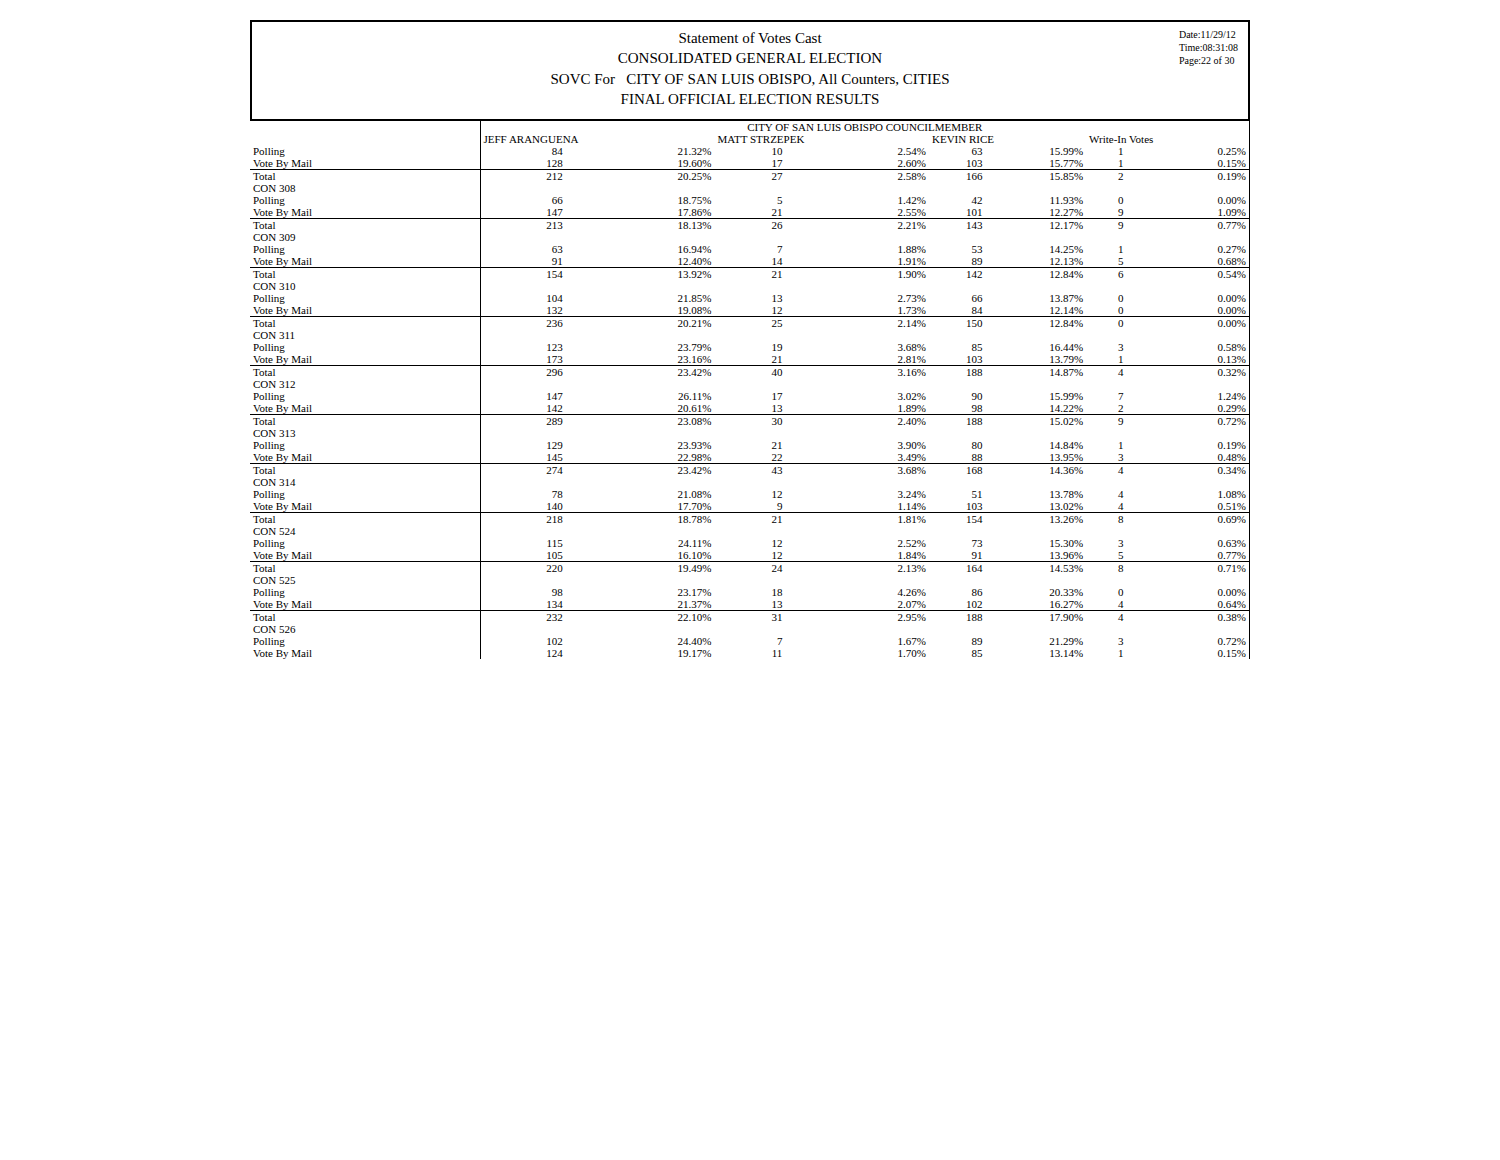Date:11/29/12
Time:08:31:08
Page:22 of 30
Statement of Votes Cast CONSOLIDATED GENERAL ELECTION SOVC For CITY OF SAN LUIS OBISPO, All Counters, CITIES FINAL OFFICIAL ELECTION RESULTS
| | CITY OF SAN LUIS OBISPO COUNCILMEMBER |
| --- | --- |
| | JEFF ARANGUENA | MATT STRZEPEK | KEVIN RICE | Write-In Votes |
| Polling | 84 | 21.32% | 10 | 2.54% | 63 | 15.99% | 1 | 0.25% |
| Vote By Mail | 128 | 19.60% | 17 | 2.60% | 103 | 15.77% | 1 | 0.15% |
| Total | 212 | 20.25% | 27 | 2.58% | 166 | 15.85% | 2 | 0.19% |
| CON 308 | | | | | | | | |
| Polling | 66 | 18.75% | 5 | 1.42% | 42 | 11.93% | 0 | 0.00% |
| Vote By Mail | 147 | 17.86% | 21 | 2.55% | 101 | 12.27% | 9 | 1.09% |
| Total | 213 | 18.13% | 26 | 2.21% | 143 | 12.17% | 9 | 0.77% |
| CON 309 | | | | | | | | |
| Polling | 63 | 16.94% | 7 | 1.88% | 53 | 14.25% | 1 | 0.27% |
| Vote By Mail | 91 | 12.40% | 14 | 1.91% | 89 | 12.13% | 5 | 0.68% |
| Total | 154 | 13.92% | 21 | 1.90% | 142 | 12.84% | 6 | 0.54% |
| CON 310 | | | | | | | | |
| Polling | 104 | 21.85% | 13 | 2.73% | 66 | 13.87% | 0 | 0.00% |
| Vote By Mail | 132 | 19.08% | 12 | 1.73% | 84 | 12.14% | 0 | 0.00% |
| Total | 236 | 20.21% | 25 | 2.14% | 150 | 12.84% | 0 | 0.00% |
| CON 311 | | | | | | | | |
| Polling | 123 | 23.79% | 19 | 3.68% | 85 | 16.44% | 3 | 0.58% |
| Vote By Mail | 173 | 23.16% | 21 | 2.81% | 103 | 13.79% | 1 | 0.13% |
| Total | 296 | 23.42% | 40 | 3.16% | 188 | 14.87% | 4 | 0.32% |
| CON 312 | | | | | | | | |
| Polling | 147 | 26.11% | 17 | 3.02% | 90 | 15.99% | 7 | 1.24% |
| Vote By Mail | 142 | 20.61% | 13 | 1.89% | 98 | 14.22% | 2 | 0.29% |
| Total | 289 | 23.08% | 30 | 2.40% | 188 | 15.02% | 9 | 0.72% |
| CON 313 | | | | | | | | |
| Polling | 129 | 23.93% | 21 | 3.90% | 80 | 14.84% | 1 | 0.19% |
| Vote By Mail | 145 | 22.98% | 22 | 3.49% | 88 | 13.95% | 3 | 0.48% |
| Total | 274 | 23.42% | 43 | 3.68% | 168 | 14.36% | 4 | 0.34% |
| CON 314 | | | | | | | | |
| Polling | 78 | 21.08% | 12 | 3.24% | 51 | 13.78% | 4 | 1.08% |
| Vote By Mail | 140 | 17.70% | 9 | 1.14% | 103 | 13.02% | 4 | 0.51% |
| Total | 218 | 18.78% | 21 | 1.81% | 154 | 13.26% | 8 | 0.69% |
| CON 524 | | | | | | | | |
| Polling | 115 | 24.11% | 12 | 2.52% | 73 | 15.30% | 3 | 0.63% |
| Vote By Mail | 105 | 16.10% | 12 | 1.84% | 91 | 13.96% | 5 | 0.77% |
| Total | 220 | 19.49% | 24 | 2.13% | 164 | 14.53% | 8 | 0.71% |
| CON 525 | | | | | | | | |
| Polling | 98 | 23.17% | 18 | 4.26% | 86 | 20.33% | 0 | 0.00% |
| Vote By Mail | 134 | 21.37% | 13 | 2.07% | 102 | 16.27% | 4 | 0.64% |
| Total | 232 | 22.10% | 31 | 2.95% | 188 | 17.90% | 4 | 0.38% |
| CON 526 | | | | | | | | |
| Polling | 102 | 24.40% | 7 | 1.67% | 89 | 21.29% | 3 | 0.72% |
| Vote By Mail | 124 | 19.17% | 11 | 1.70% | 85 | 13.14% | 1 | 0.15% |